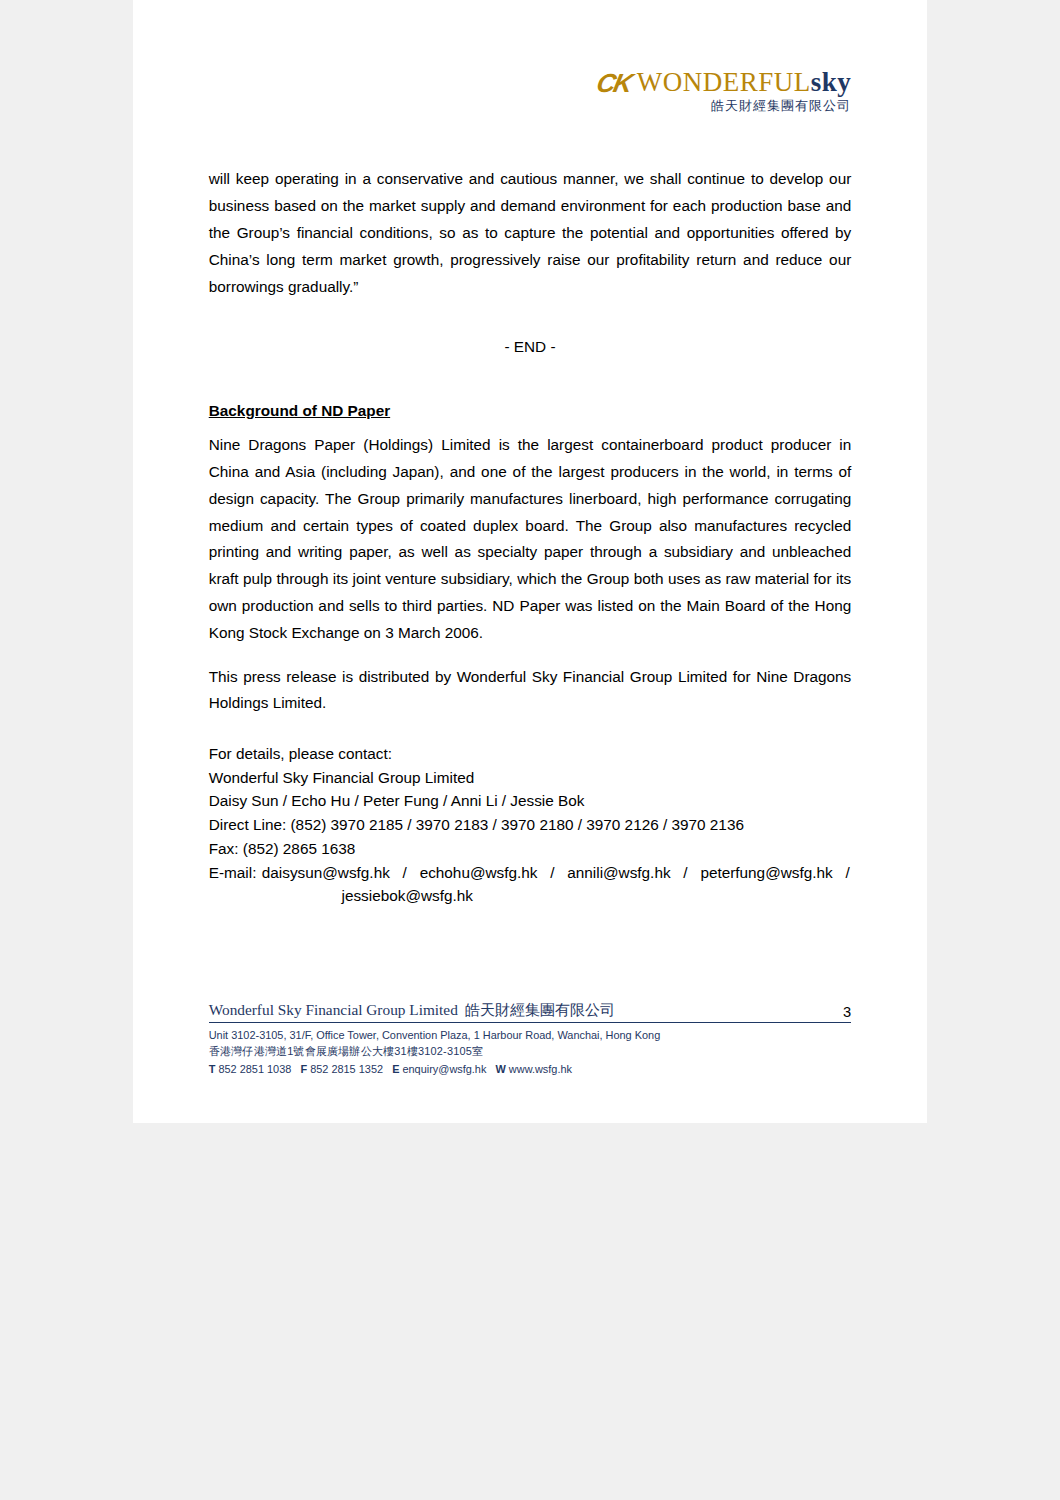CK WONDERFUL sky
皓天財經集團有限公司
will keep operating in a conservative and cautious manner, we shall continue to develop our business based on the market supply and demand environment for each production base and the Group’s financial conditions, so as to capture the potential and opportunities offered by China’s long term market growth, progressively raise our profitability return and reduce our borrowings gradually.”
- END -
Background of ND Paper
Nine Dragons Paper (Holdings) Limited is the largest containerboard product producer in China and Asia (including Japan), and one of the largest producers in the world, in terms of design capacity. The Group primarily manufactures linerboard, high performance corrugating medium and certain types of coated duplex board. The Group also manufactures recycled printing and writing paper, as well as specialty paper through a subsidiary and unbleached kraft pulp through its joint venture subsidiary, which the Group both uses as raw material for its own production and sells to third parties. ND Paper was listed on the Main Board of the Hong Kong Stock Exchange on 3 March 2006.
This press release is distributed by Wonderful Sky Financial Group Limited for Nine Dragons Holdings Limited.
For details, please contact:
Wonderful Sky Financial Group Limited
Daisy Sun / Echo Hu / Peter Fung / Anni Li / Jessie Bok
Direct Line: (852) 3970 2185 / 3970 2183 / 3970 2180 / 3970 2126 / 3970 2136
Fax: (852) 2865 1638
E-mail: daisysun@wsfg.hk / echohu@wsfg.hk / annili@wsfg.hk / peterfung@wsfg.hk / jessiebok@wsfg.hk
Wonderful Sky Financial Group Limited 皓天財經集團有限公司
3
Unit 3102-3105, 31/F, Office Tower, Convention Plaza, 1 Harbour Road, Wanchai, Hong Kong
香港灣仔港灣道1號會展廣場辦公大樓31樓3102-3105室
T 852 2851 1038 F 852 2815 1352 E enquiry@wsfg.hk W www.wsfg.hk